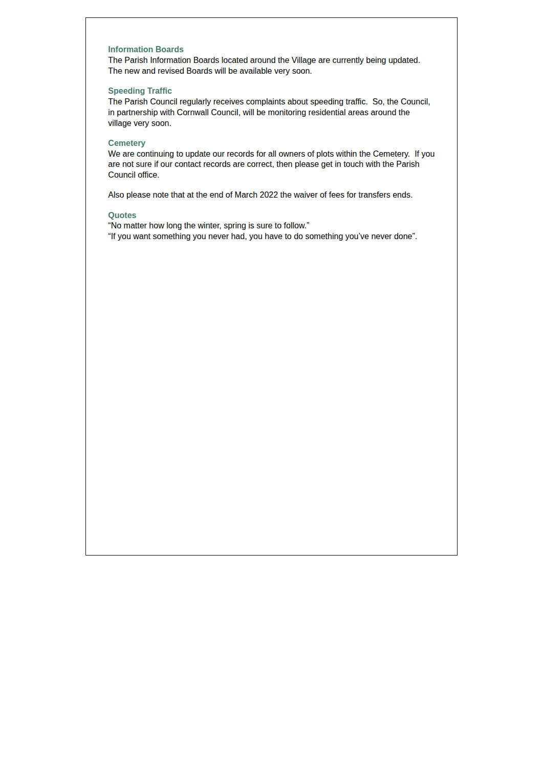Information Boards
The Parish Information Boards located around the Village are currently being updated. The new and revised Boards will be available very soon.
Speeding Traffic
The Parish Council regularly receives complaints about speeding traffic. So, the Council, in partnership with Cornwall Council, will be monitoring residential areas around the village very soon.
Cemetery
We are continuing to update our records for all owners of plots within the Cemetery. If you are not sure if our contact records are correct, then please get in touch with the Parish Council office.
Also please note that at the end of March 2022 the waiver of fees for transfers ends.
Quotes
“No matter how long the winter, spring is sure to follow.”
“If you want something you never had, you have to do something you’ve never done”.